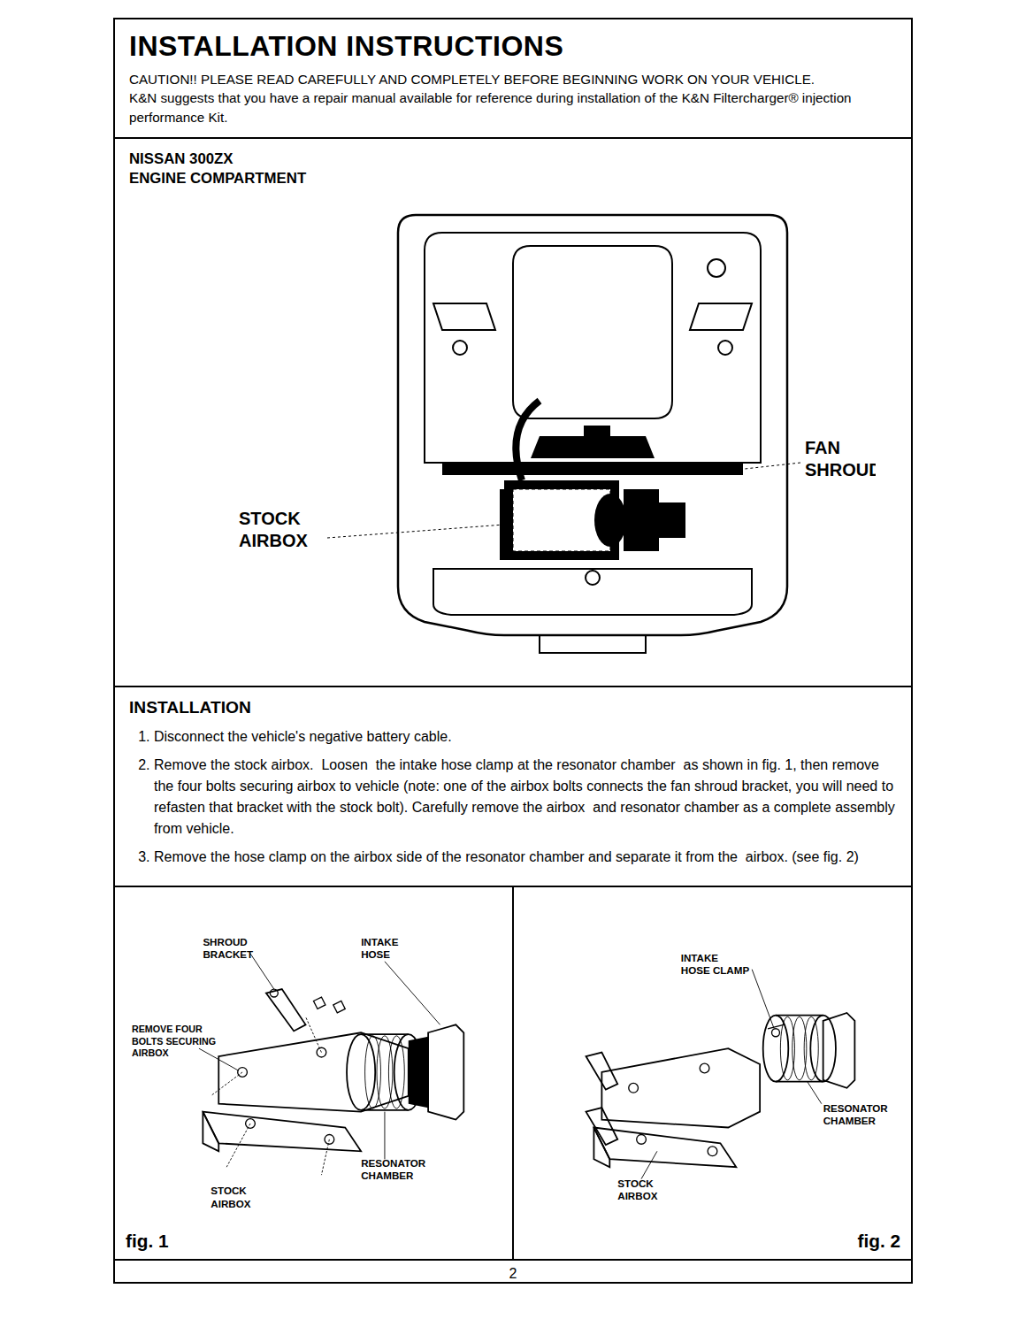INSTALLATION INSTRUCTIONS
CAUTION!! PLEASE READ CAREFULLY AND COMPLETELY BEFORE BEGINNING WORK ON YOUR VEHICLE.
K&N suggests that you have a repair manual available for reference during installation of the K&N Filtercharger® injection performance Kit.
NISSAN 300ZX
ENGINE COMPARTMENT
FAN SHROUD STOCK AIRBOX
INSTALLATION
Disconnect the vehicle's negative battery cable.
Remove the stock airbox. Loosen the intake hose clamp at the resonator chamber as shown in fig. 1, then remove the four bolts securing airbox to vehicle (note: one of the airbox bolts connects the fan shroud bracket, you will need to refasten that bracket with the stock bolt). Carefully remove the airbox and resonator chamber as a complete assembly from vehicle.
Remove the hose clamp on the airbox side of the resonator chamber and separate it from the airbox. (see fig. 2)
SHROUD BRACKET INTAKE HOSE REMOVE FOUR BOLTS SECURING AIRBOX RESONATOR CHAMBER STOCK AIRBOX
fig. 1
INTAKE HOSE CLAMP RESONATOR CHAMBER STOCK AIRBOX
fig. 2
2